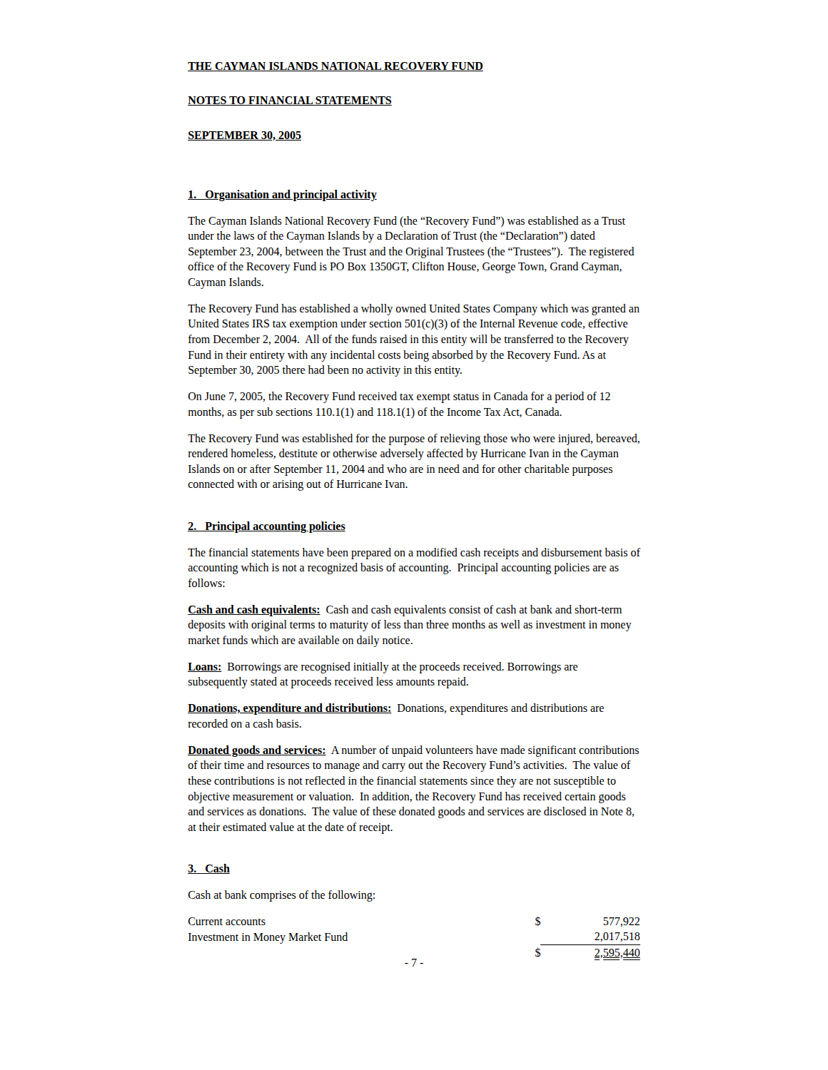THE CAYMAN ISLANDS NATIONAL RECOVERY FUND
NOTES TO FINANCIAL STATEMENTS
SEPTEMBER 30, 2005
1. Organisation and principal activity
The Cayman Islands National Recovery Fund (the “Recovery Fund”) was established as a Trust under the laws of the Cayman Islands by a Declaration of Trust (the “Declaration”) dated September 23, 2004, between the Trust and the Original Trustees (the “Trustees”). The registered office of the Recovery Fund is PO Box 1350GT, Clifton House, George Town, Grand Cayman, Cayman Islands.
The Recovery Fund has established a wholly owned United States Company which was granted an United States IRS tax exemption under section 501(c)(3) of the Internal Revenue code, effective from December 2, 2004. All of the funds raised in this entity will be transferred to the Recovery Fund in their entirety with any incidental costs being absorbed by the Recovery Fund. As at September 30, 2005 there had been no activity in this entity.
On June 7, 2005, the Recovery Fund received tax exempt status in Canada for a period of 12 months, as per sub sections 110.1(1) and 118.1(1) of the Income Tax Act, Canada.
The Recovery Fund was established for the purpose of relieving those who were injured, bereaved, rendered homeless, destitute or otherwise adversely affected by Hurricane Ivan in the Cayman Islands on or after September 11, 2004 and who are in need and for other charitable purposes connected with or arising out of Hurricane Ivan.
2. Principal accounting policies
The financial statements have been prepared on a modified cash receipts and disbursement basis of accounting which is not a recognized basis of accounting. Principal accounting policies are as follows:
Cash and cash equivalents: Cash and cash equivalents consist of cash at bank and short-term deposits with original terms to maturity of less than three months as well as investment in money market funds which are available on daily notice.
Loans: Borrowings are recognised initially at the proceeds received. Borrowings are subsequently stated at proceeds received less amounts repaid.
Donations, expenditure and distributions: Donations, expenditures and distributions are recorded on a cash basis.
Donated goods and services: A number of unpaid volunteers have made significant contributions of their time and resources to manage and carry out the Recovery Fund’s activities. The value of these contributions is not reflected in the financial statements since they are not susceptible to objective measurement or valuation. In addition, the Recovery Fund has received certain goods and services as donations. The value of these donated goods and services are disclosed in Note 8, at their estimated value at the date of receipt.
3. Cash
Cash at bank comprises of the following:
| Current accounts | $ | 577,922 |
| Investment in Money Market Fund | | 2,017,518 |
| | $ | 2,595,440 |
- 7 -